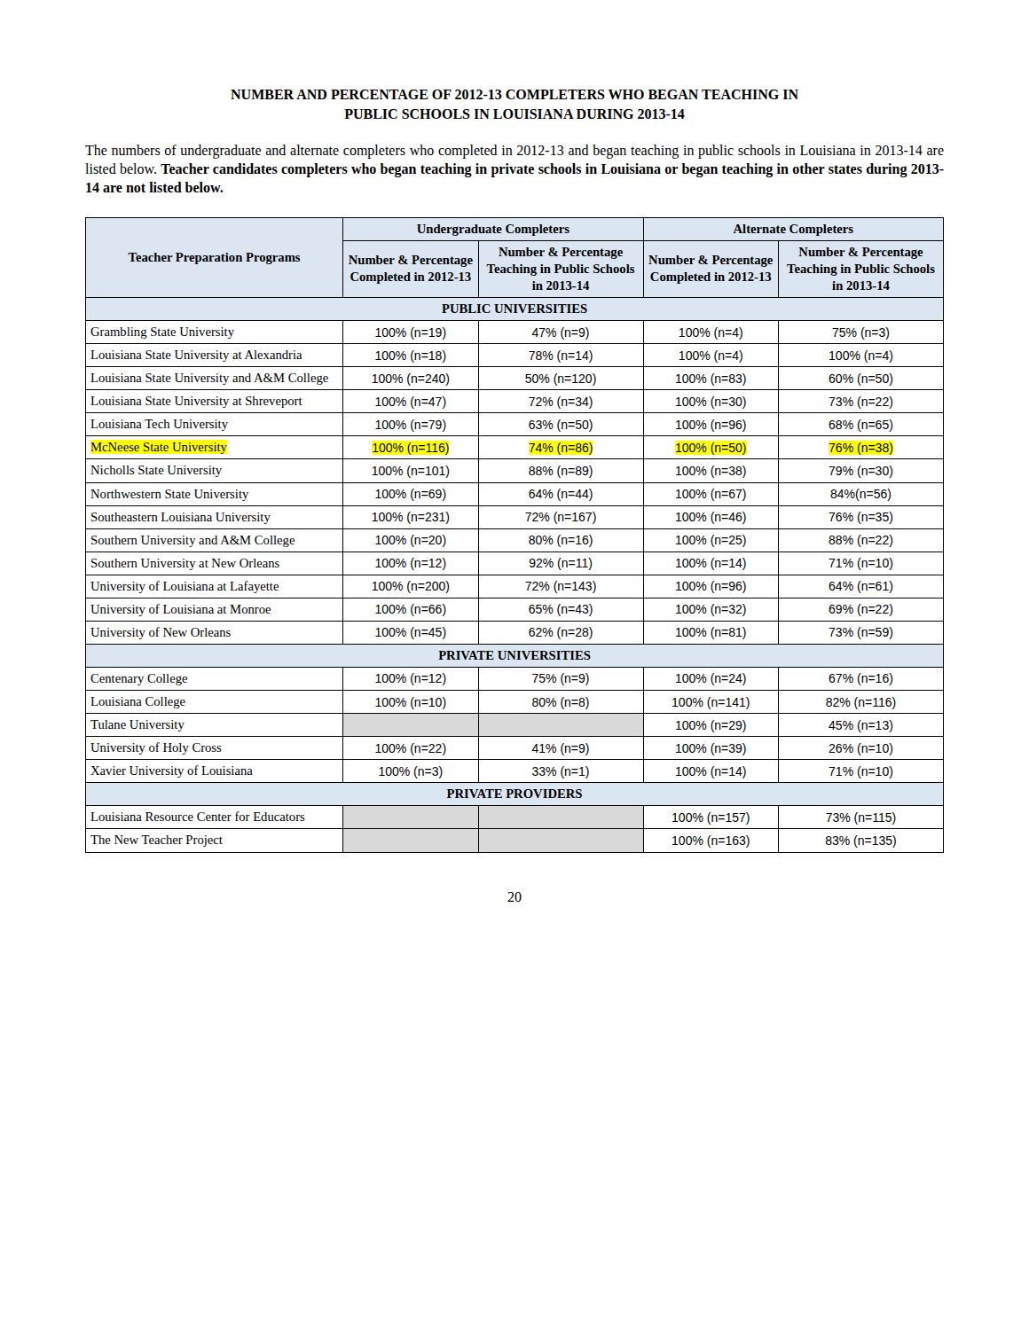Number and Percentage of 2012-13 Completers Who Began Teaching in
Public Schools in Louisiana During 2013-14
The numbers of undergraduate and alternate completers who completed in 2012-13 and began teaching in public schools in Louisiana in 2013-14 are listed below. Teacher candidates completers who began teaching in private schools in Louisiana or began teaching in other states during 2013-14 are not listed below.
| Teacher Preparation Programs | Undergraduate Completers | Alternate Completers |
| --- | --- | --- |
| Number & Percentage Completed in 2012-13 | Number & Percentage Teaching in Public Schools in 2013-14 | Number & Percentage Completed in 2012-13 | Number & Percentage Teaching in Public Schools in 2013-14 |
| Public Universities |
| Grambling State University | 100% (n=19) | 47% (n=9) | 100% (n=4) | 75% (n=3) |
| Louisiana State University at Alexandria | 100% (n=18) | 78% (n=14) | 100% (n=4) | 100% (n=4) |
| Louisiana State University and A&M College | 100% (n=240) | 50% (n=120) | 100% (n=83) | 60% (n=50) |
| Louisiana State University at Shreveport | 100% (n=47) | 72% (n=34) | 100% (n=30) | 73% (n=22) |
| Louisiana Tech University | 100% (n=79) | 63% (n=50) | 100% (n=96) | 68% (n=65) |
| McNeese State University | 100% (n=116) | 74% (n=86) | 100% (n=50) | 76% (n=38) |
| Nicholls State University | 100% (n=101) | 88% (n=89) | 100% (n=38) | 79% (n=30) |
| Northwestern State University | 100% (n=69) | 64% (n=44) | 100% (n=67) | 84%(n=56) |
| Southeastern Louisiana University | 100% (n=231) | 72% (n=167) | 100% (n=46) | 76% (n=35) |
| Southern University and A&M College | 100% (n=20) | 80% (n=16) | 100% (n=25) | 88% (n=22) |
| Southern University at New Orleans | 100% (n=12) | 92% (n=11) | 100% (n=14) | 71% (n=10) |
| University of Louisiana at Lafayette | 100% (n=200) | 72% (n=143) | 100% (n=96) | 64% (n=61) |
| University of Louisiana at Monroe | 100% (n=66) | 65% (n=43) | 100% (n=32) | 69% (n=22) |
| University of New Orleans | 100% (n=45) | 62% (n=28) | 100% (n=81) | 73% (n=59) |
| Private Universities |
| Centenary College | 100% (n=12) | 75% (n=9) | 100% (n=24) | 67% (n=16) |
| Louisiana College | 100% (n=10) | 80% (n=8) | 100% (n=141) | 82% (n=116) |
| Tulane University | | | 100% (n=29) | 45% (n=13) |
| University of Holy Cross | 100% (n=22) | 41% (n=9) | 100% (n=39) | 26% (n=10) |
| Xavier University of Louisiana | 100% (n=3) | 33% (n=1) | 100% (n=14) | 71% (n=10) |
| Private Providers |
| Louisiana Resource Center for Educators | | | 100% (n=157) | 73% (n=115) |
| The New Teacher Project | | | 100% (n=163) | 83% (n=135) |
20